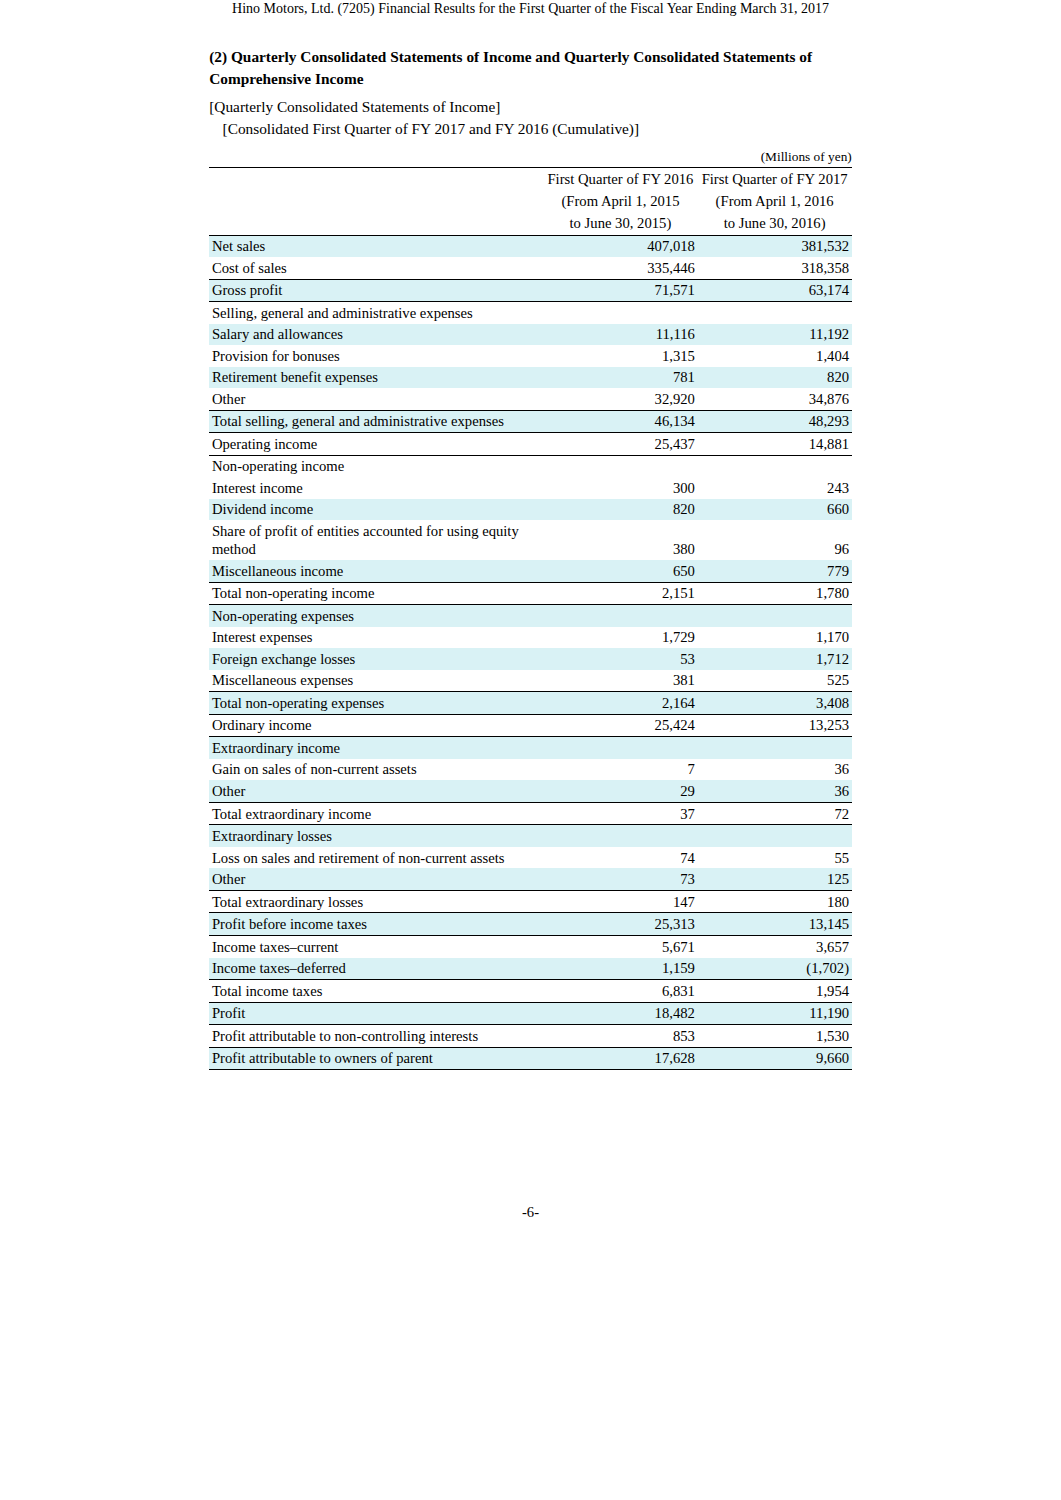Hino Motors, Ltd. (7205) Financial Results for the First Quarter of the Fiscal Year Ending March 31, 2017
(2) Quarterly Consolidated Statements of Income and Quarterly Consolidated Statements of
Comprehensive Income
[Quarterly Consolidated Statements of Income]
[Consolidated First Quarter of FY 2017 and FY 2016 (Cumulative)]
(Millions of yen)
| | First Quarter of FY 2016 | First Quarter of FY 2017 |
| --- | --- | --- |
| | (From April 1, 2015 | (From April 1, 2016 |
| | to June 30, 2015) | to June 30, 2016) |
| Net sales | 407,018 | 381,532 |
| Cost of sales | 335,446 | 318,358 |
| Gross profit | 71,571 | 63,174 |
| Selling, general and administrative expenses | | |
| Salary and allowances | 11,116 | 11,192 |
| Provision for bonuses | 1,315 | 1,404 |
| Retirement benefit expenses | 781 | 820 |
| Other | 32,920 | 34,876 |
| Total selling, general and administrative expenses | 46,134 | 48,293 |
| Operating income | 25,437 | 14,881 |
| Non-operating income | | |
| Interest income | 300 | 243 |
| Dividend income | 820 | 660 |
| Share of profit of entities accounted for using equity method | 380 | 96 |
| Miscellaneous income | 650 | 779 |
| Total non-operating income | 2,151 | 1,780 |
| Non-operating expenses | | |
| Interest expenses | 1,729 | 1,170 |
| Foreign exchange losses | 53 | 1,712 |
| Miscellaneous expenses | 381 | 525 |
| Total non-operating expenses | 2,164 | 3,408 |
| Ordinary income | 25,424 | 13,253 |
| Extraordinary income | | |
| Gain on sales of non-current assets | 7 | 36 |
| Other | 29 | 36 |
| Total extraordinary income | 37 | 72 |
| Extraordinary losses | | |
| Loss on sales and retirement of non-current assets | 74 | 55 |
| Other | 73 | 125 |
| Total extraordinary losses | 147 | 180 |
| Profit before income taxes | 25,313 | 13,145 |
| Income taxes–current | 5,671 | 3,657 |
| Income taxes–deferred | 1,159 | (1,702) |
| Total income taxes | 6,831 | 1,954 |
| Profit | 18,482 | 11,190 |
| Profit attributable to non-controlling interests | 853 | 1,530 |
| Profit attributable to owners of parent | 17,628 | 9,660 |
-6-